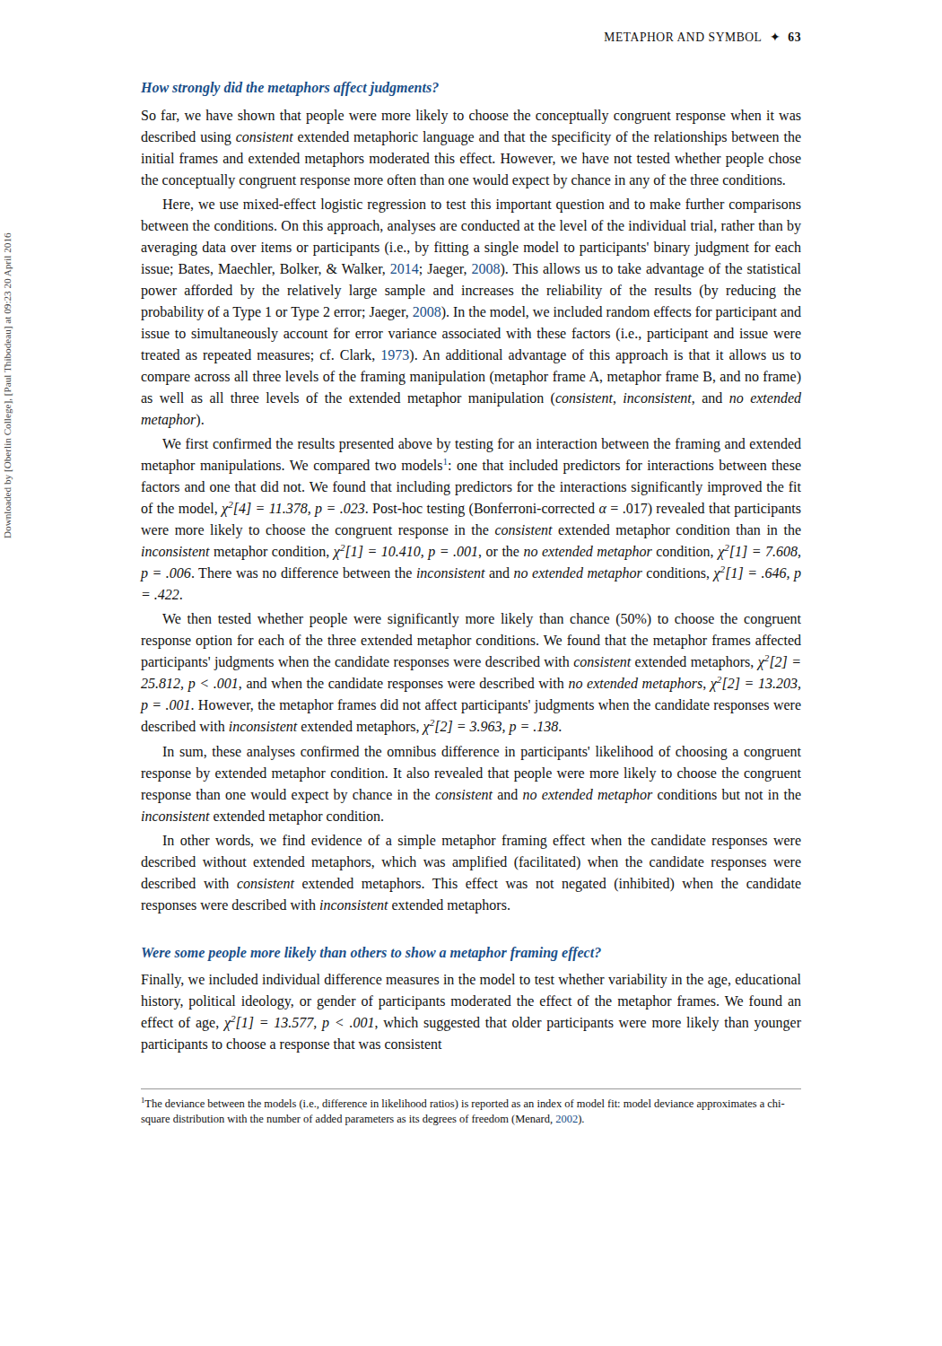Downloaded by [Oberlin College], [Paul Thibodeau] at 09:23 20 April 2016
Metaphor and Symbol ✦ 63
How strongly did the metaphors affect judgments?
So far, we have shown that people were more likely to choose the conceptually congruent response when it was described using consistent extended metaphoric language and that the specificity of the relationships between the initial frames and extended metaphors moderated this effect. However, we have not tested whether people chose the conceptually congruent response more often than one would expect by chance in any of the three conditions.
Here, we use mixed-effect logistic regression to test this important question and to make further comparisons between the conditions. On this approach, analyses are conducted at the level of the individual trial, rather than by averaging data over items or participants (i.e., by fitting a single model to participants' binary judgment for each issue; Bates, Maechler, Bolker, & Walker, 2014; Jaeger, 2008). This allows us to take advantage of the statistical power afforded by the relatively large sample and increases the reliability of the results (by reducing the probability of a Type 1 or Type 2 error; Jaeger, 2008). In the model, we included random effects for participant and issue to simultaneously account for error variance associated with these factors (i.e., participant and issue were treated as repeated measures; cf. Clark, 1973). An additional advantage of this approach is that it allows us to compare across all three levels of the framing manipulation (metaphor frame A, metaphor frame B, and no frame) as well as all three levels of the extended metaphor manipulation (consistent, inconsistent, and no extended metaphor).
We first confirmed the results presented above by testing for an interaction between the framing and extended metaphor manipulations. We compared two models1: one that included predictors for interactions between these factors and one that did not. We found that including predictors for the interactions significantly improved the fit of the model, χ2[4] = 11.378, p = .023. Post-hoc testing (Bonferroni-corrected α = .017) revealed that participants were more likely to choose the congruent response in the consistent extended metaphor condition than in the inconsistent metaphor condition, χ2[1] = 10.410, p = .001, or the no extended metaphor condition, χ2[1] = 7.608, p = .006. There was no difference between the inconsistent and no extended metaphor conditions, χ2[1] = .646, p = .422.
We then tested whether people were significantly more likely than chance (50%) to choose the congruent response option for each of the three extended metaphor conditions. We found that the metaphor frames affected participants' judgments when the candidate responses were described with consistent extended metaphors, χ2[2] = 25.812, p < .001, and when the candidate responses were described with no extended metaphors, χ2[2] = 13.203, p = .001. However, the metaphor frames did not affect participants' judgments when the candidate responses were described with inconsistent extended metaphors, χ2[2] = 3.963, p = .138.
In sum, these analyses confirmed the omnibus difference in participants' likelihood of choosing a congruent response by extended metaphor condition. It also revealed that people were more likely to choose the congruent response than one would expect by chance in the consistent and no extended metaphor conditions but not in the inconsistent extended metaphor condition.
In other words, we find evidence of a simple metaphor framing effect when the candidate responses were described without extended metaphors, which was amplified (facilitated) when the candidate responses were described with consistent extended metaphors. This effect was not negated (inhibited) when the candidate responses were described with inconsistent extended metaphors.
Were some people more likely than others to show a metaphor framing effect?
Finally, we included individual difference measures in the model to test whether variability in the age, educational history, political ideology, or gender of participants moderated the effect of the metaphor frames. We found an effect of age, χ2[1] = 13.577, p < .001, which suggested that older participants were more likely than younger participants to choose a response that was consistent
1The deviance between the models (i.e., difference in likelihood ratios) is reported as an index of model fit: model deviance approximates a chi-square distribution with the number of added parameters as its degrees of freedom (Menard, 2002).